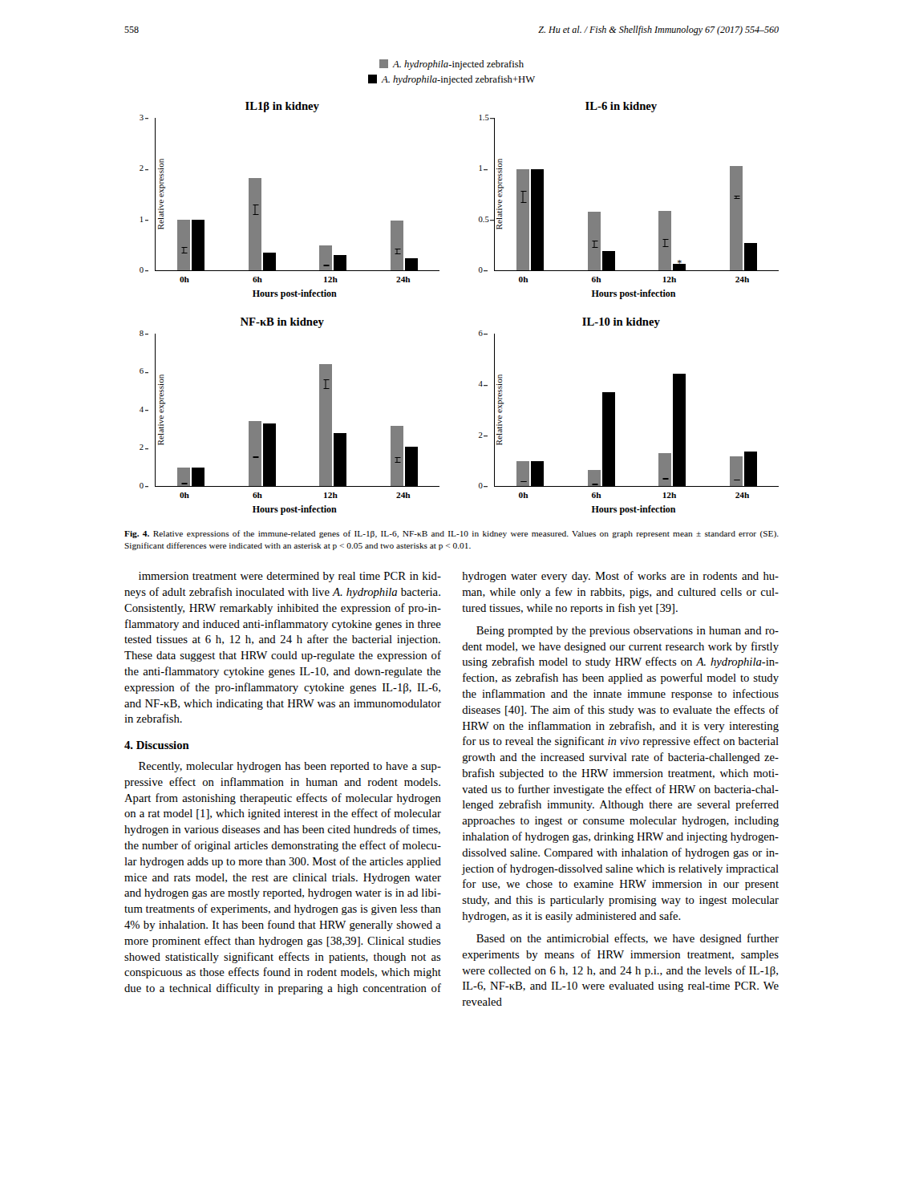558 Z. Hu et al. / Fish & Shellfish Immunology 67 (2017) 554–560
A. hydrophila-injected zebrafish
A. hydrophila-injected zebrafish+HW
IL1β in kidney
Relative expression 0 1 2 3
*
0h 6h 12h 24h
Hours post-infection
IL-6 in kidney
Relative expression 0 0.5 1 1.5
*
*
0h 6h 12h 24h
Hours post-infection
NF-κB in kidney
Relative expression 0 2 4 6 8
**
0h 6h 12h 24h
Hours post-infection
IL-10 in kidney
Relative expression 0 2 4 6
**
*
0h 6h 12h 24h
Hours post-infection
Fig. 4. Relative expressions of the immune-related genes of IL-1β, IL-6, NF-κB and IL-10 in kidney were measured. Values on graph represent mean ± standard error (SE). Significant differences were indicated with an asterisk at p < 0.05 and two asterisks at p < 0.01.
immersion treatment were determined by real time PCR in kidneys of adult zebrafish inoculated with live A. hydrophila bacteria. Consistently, HRW remarkably inhibited the expression of pro-inflammatory and induced anti-inflammatory cytokine genes in three tested tissues at 6 h, 12 h, and 24 h after the bacterial injection. These data suggest that HRW could up-regulate the expression of the anti-flammatory cytokine genes IL-10, and down-regulate the expression of the pro-inflammatory cytokine genes IL-1β, IL-6, and NF-κB, which indicating that HRW was an immunomodulator in zebrafish.
4. Discussion
Recently, molecular hydrogen has been reported to have a suppressive effect on inflammation in human and rodent models. Apart from astonishing therapeutic effects of molecular hydrogen on a rat model [1], which ignited interest in the effect of molecular hydrogen in various diseases and has been cited hundreds of times, the number of original articles demonstrating the effect of molecular hydrogen adds up to more than 300. Most of the articles applied mice and rats model, the rest are clinical trials. Hydrogen water and hydrogen gas are mostly reported, hydrogen water is in ad libitum treatments of experiments, and hydrogen gas is given less than 4% by inhalation. It has been found that HRW generally showed a more prominent effect than hydrogen gas [38,39]. Clinical studies showed statistically significant effects in patients, though not as conspicuous as those effects found in rodent models, which might due to a technical difficulty in preparing a high concentration of hydrogen water every day. Most of works are in rodents and human, while only a few in rabbits, pigs, and cultured cells or cultured tissues, while no reports in fish yet [39].
Being prompted by the previous observations in human and rodent model, we have designed our current research work by firstly using zebrafish model to study HRW effects on A. hydrophila-infection, as zebrafish has been applied as powerful model to study the inflammation and the innate immune response to infectious diseases [40]. The aim of this study was to evaluate the effects of HRW on the inflammation in zebrafish, and it is very interesting for us to reveal the significant in vivo repressive effect on bacterial growth and the increased survival rate of bacteria-challenged zebrafish subjected to the HRW immersion treatment, which motivated us to further investigate the effect of HRW on bacteria-challenged zebrafish immunity. Although there are several preferred approaches to ingest or consume molecular hydrogen, including inhalation of hydrogen gas, drinking HRW and injecting hydrogen-dissolved saline. Compared with inhalation of hydrogen gas or injection of hydrogen-dissolved saline which is relatively impractical for use, we chose to examine HRW immersion in our present study, and this is particularly promising way to ingest molecular hydrogen, as it is easily administered and safe.
Based on the antimicrobial effects, we have designed further experiments by means of HRW immersion treatment, samples were collected on 6 h, 12 h, and 24 h p.i., and the levels of IL-1β, IL-6, NF-κB, and IL-10 were evaluated using real-time PCR. We revealed